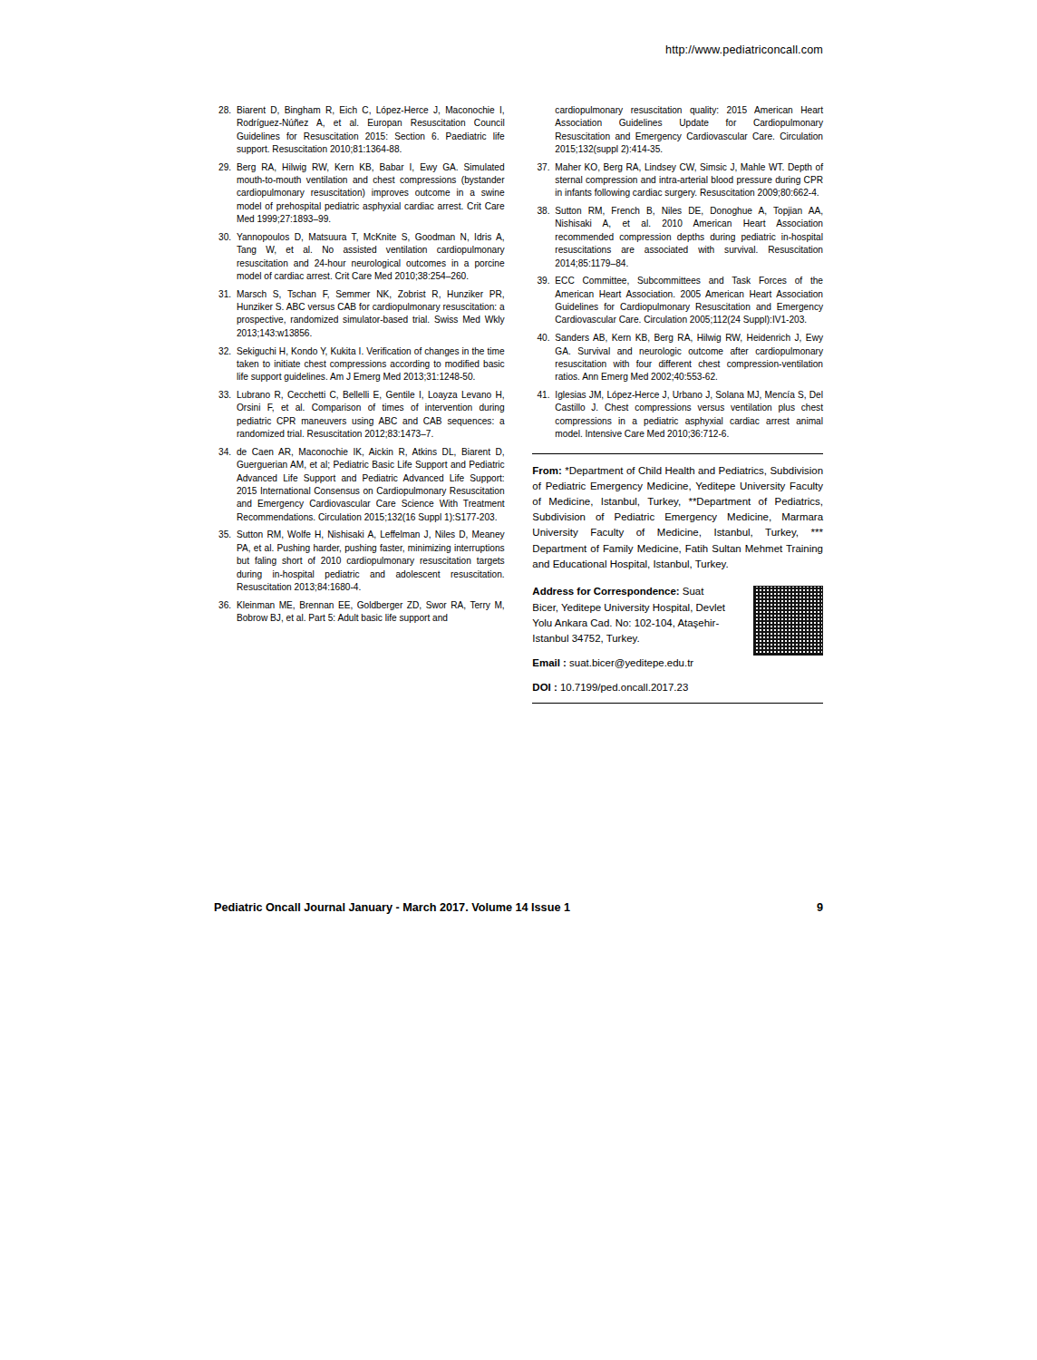http://www.pediatriconcall.com
28. Biarent D, Bingham R, Eich C, López-Herce J, Maconochie I, Rodríguez-Núñez A, et al. Europan Resuscitation Council Guidelines for Resuscitation 2015: Section 6. Paediatric life support. Resuscitation 2010;81:1364-88.
29. Berg RA, Hilwig RW, Kern KB, Babar I, Ewy GA. Simulated mouth-to-mouth ventilation and chest compressions (bystander cardiopulmonary resuscitation) improves outcome in a swine model of prehospital pediatric asphyxial cardiac arrest. Crit Care Med 1999;27:1893–99.
30. Yannopoulos D, Matsuura T, McKnite S, Goodman N, Idris A, Tang W, et al. No assisted ventilation cardiopulmonary resuscitation and 24-hour neurological outcomes in a porcine model of cardiac arrest. Crit Care Med 2010;38:254–260.
31. Marsch S, Tschan F, Semmer NK, Zobrist R, Hunziker PR, Hunziker S. ABC versus CAB for cardiopulmonary resuscitation: a prospective, randomized simulator-based trial. Swiss Med Wkly 2013;143:w13856.
32. Sekiguchi H, Kondo Y, Kukita I. Verification of changes in the time taken to initiate chest compressions according to modified basic life support guidelines. Am J Emerg Med 2013;31:1248-50.
33. Lubrano R, Cecchetti C, Bellelli E, Gentile I, Loayza Levano H, Orsini F, et al. Comparison of times of intervention during pediatric CPR maneuvers using ABC and CAB sequences: a randomized trial. Resuscitation 2012;83:1473–7.
34. de Caen AR, Maconochie IK, Aickin R, Atkins DL, Biarent D, Guerguerian AM, et al; Pediatric Basic Life Support and Pediatric Advanced Life Support and Pediatric Advanced Life Support: 2015 International Consensus on Cardiopulmonary Resuscitation and Emergency Cardiovascular Care Science With Treatment Recommendations. Circulation 2015;132(16 Suppl 1):S177-203.
35. Sutton RM, Wolfe H, Nishisaki A, Leffelman J, Niles D, Meaney PA, et al. Pushing harder, pushing faster, minimizing interruptions but faling short of 2010 cardiopulmonary resuscitation targets during in-hospital pediatric and adolescent resuscitation. Resuscitation 2013;84:1680-4.
36. Kleinman ME, Brennan EE, Goldberger ZD, Swor RA, Terry M, Bobrow BJ, et al. Part 5: Adult basic life support and
cardiopulmonary resuscitation quality: 2015 American Heart Association Guidelines Update for Cardiopulmonary Resuscitation and Emergency Cardiovascular Care. Circulation 2015;132(suppl 2):414-35.
37. Maher KO, Berg RA, Lindsey CW, Simsic J, Mahle WT. Depth of sternal compression and intra-arterial blood pressure during CPR in infants following cardiac surgery. Resuscitation 2009;80:662-4.
38. Sutton RM, French B, Niles DE, Donoghue A, Topjian AA, Nishisaki A, et al. 2010 American Heart Association recommended compression depths during pediatric in-hospital resuscitations are associated with survival. Resuscitation 2014;85:1179–84.
39. ECC Committee, Subcommittees and Task Forces of the American Heart Association. 2005 American Heart Association Guidelines for Cardiopulmonary Resuscitation and Emergency Cardiovascular Care. Circulation 2005;112(24 Suppl):IV1-203.
40. Sanders AB, Kern KB, Berg RA, Hilwig RW, Heidenrich J, Ewy GA. Survival and neurologic outcome after cardiopulmonary resuscitation with four different chest compression-ventilation ratios. Ann Emerg Med 2002;40:553-62.
41. Iglesias JM, López-Herce J, Urbano J, Solana MJ, Mencía S, Del Castillo J. Chest compressions versus ventilation plus chest compressions in a pediatric asphyxial cardiac arrest animal model. Intensive Care Med 2010;36:712-6.
From: *Department of Child Health and Pediatrics, Subdivision of Pediatric Emergency Medicine, Yeditepe University Faculty of Medicine, Istanbul, Turkey, **Department of Pediatrics, Subdivision of Pediatric Emergency Medicine, Marmara University Faculty of Medicine, Istanbul, Turkey, *** Department of Family Medicine, Fatih Sultan Mehmet Training and Educational Hospital, Istanbul, Turkey.
Address for Correspondence: Suat Bicer, Yeditepe University Hospital, Devlet Yolu Ankara Cad. No: 102-104, Ataşehir-Istanbul 34752, Turkey.
Email : suat.bicer@yeditepe.edu.tr
DOI : 10.7199/ped.oncall.2017.23
Pediatric Oncall Journal January - March 2017. Volume 14 Issue 1
9